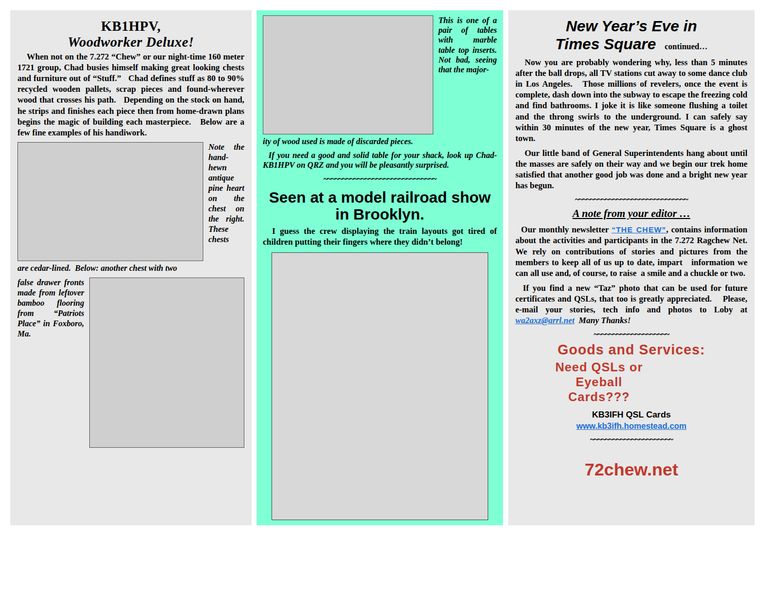KB1HPV,
Woodworker Deluxe!
When not on the 7.272 “Chew” or our night-time 160 meter 1721 group, Chad busies himself making great looking chests and furniture out of “Stuff.” Chad defines stuff as 80 to 90% recycled wooden pallets, scrap pieces and found-wherever wood that crosses his path. Depending on the stock on hand, he strips and finishes each piece then from home-drawn plans begins the magic of building each masterpiece. Below are a few fine examples of his handiwork.
Note the hand-hewn antique pine heart on the chest on the right. These chests
are cedar-lined. Below: another chest with two
false drawer fronts made from leftover bamboo flooring from “Patriots Place” in Foxboro, Ma.
This is one of a pair of tables with marble table top inserts. Not bad, seeing that the major-
ity of wood used is made of discarded pieces.
If you need a good and solid table for your shack, look up Chad-KB1HPV on QRZ and you will be pleasantly surprised.
~~~~~~~~~~~~~~~~~~~~~~~~~~~~~~
Seen at a model railroad show in Brooklyn.
I guess the crew displaying the train layouts got tired of children putting their fingers where they didn’t belong!
New Year’s Eve in
Times Square continued…
Now you are probably wondering why, less than 5 minutes after the ball drops, all TV stations cut away to some dance club in Los Angeles. Those millions of revelers, once the event is complete, dash down into the subway to escape the freezing cold and find bathrooms. I joke it is like someone flushing a toilet and the throng swirls to the underground. I can safely say within 30 minutes of the new year, Times Square is a ghost town.
Our little band of General Superintendents hang about until the masses are safely on their way and we begin our trek home satisfied that another good job was done and a bright new year has begun.
~~~~~~~~~~~~~~~~~~~~~~~~~~~~~~
A note from your editor …
Our monthly newsletter “THE CHEW”, contains information about the activities and participants in the 7.272 Ragchew Net. We rely on contributions of stories and pictures from the members to keep all of us up to date, impart information we can all use and, of course, to raise a smile and a chuckle or two.
If you find a new “Taz” photo that can be used for future certificates and QSLs, that too is greatly appreciated. Please, e-mail your stories, tech info and photos to Loby at wa2axz@arrl.net Many Thanks!
~~~~~~~~~~~~~~~~~~~~
Goods and Services:
Need QSLs or
Eyeball
Cards???
KB3IFH QSL Cards
www.kb3ifh.homestead.com
~~~~~~~~~~~~~~~~~~~~~~
72chew.net